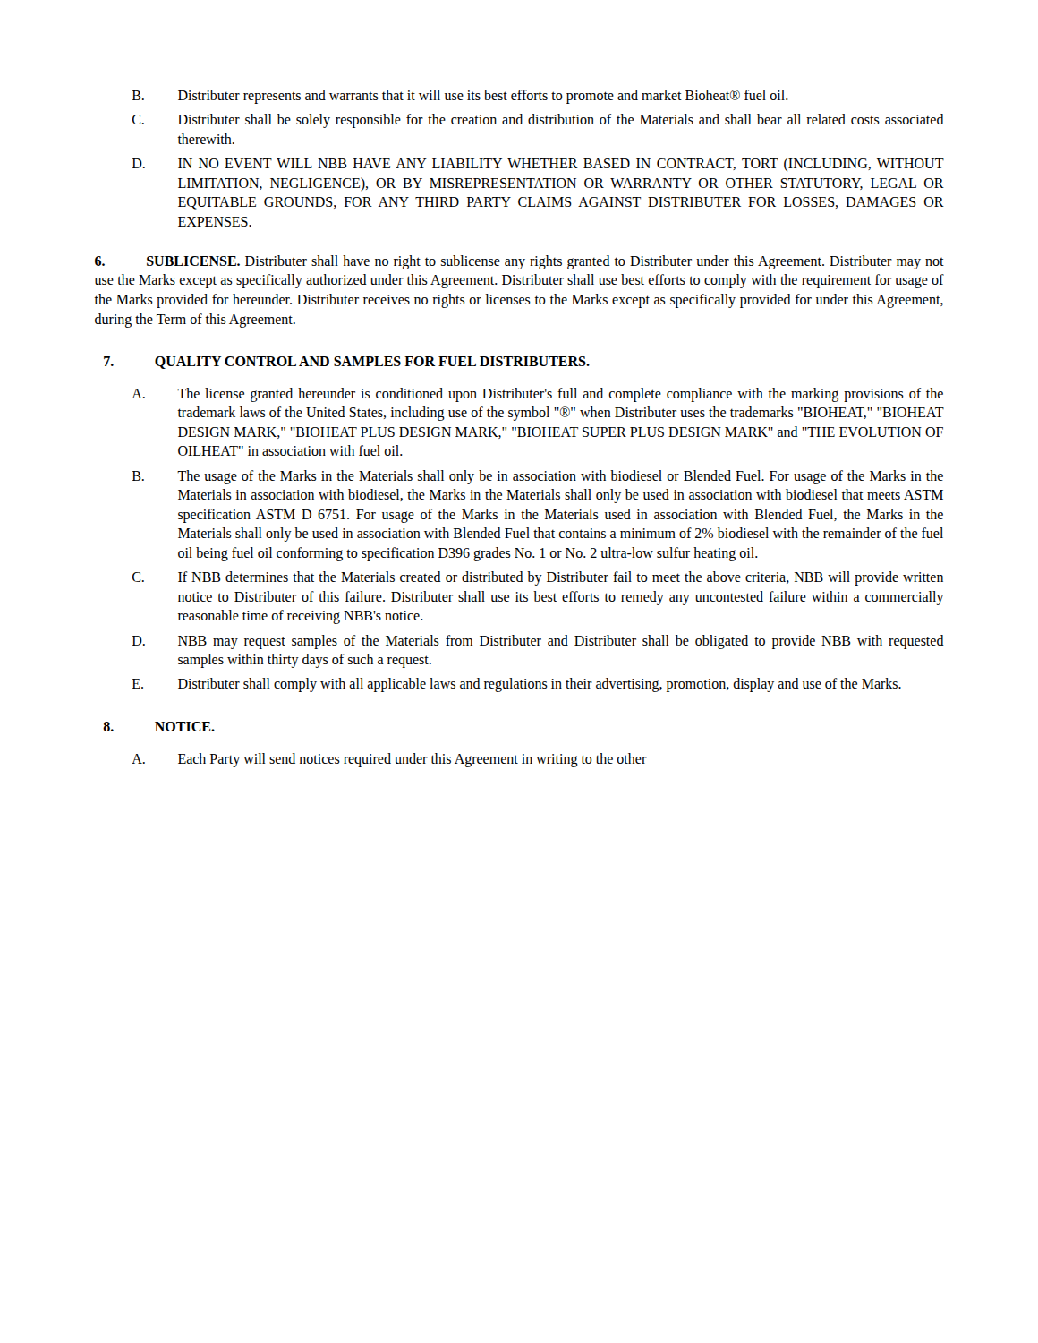B.
Distributer represents and warrants that it will use its best efforts to promote and market Bioheat® fuel oil.
C.
Distributer shall be solely responsible for the creation and distribution of the Materials and shall bear all related costs associated therewith.
D.
IN NO EVENT WILL NBB HAVE ANY LIABILITY WHETHER BASED IN CONTRACT, TORT (INCLUDING, WITHOUT LIMITATION, NEGLIGENCE), OR BY MISREPRESENTATION OR WARRANTY OR OTHER STATUTORY, LEGAL OR EQUITABLE GROUNDS, FOR ANY THIRD PARTY CLAIMS AGAINST DISTRIBUTER FOR LOSSES, DAMAGES OR EXPENSES.
6. SUBLICENSE. Distributer shall have no right to sublicense any rights granted to Distributer under this Agreement. Distributer may not use the Marks except as specifically authorized under this Agreement. Distributer shall use best efforts to comply with the requirement for usage of the Marks provided for hereunder. Distributer receives no rights or licenses to the Marks except as specifically provided for under this Agreement, during the Term of this Agreement.
7. QUALITY CONTROL AND SAMPLES FOR FUEL DISTRIBUTERS.
A.
The license granted hereunder is conditioned upon Distributer's full and complete compliance with the marking provisions of the trademark laws of the United States, including use of the symbol "®" when Distributer uses the trademarks "BIOHEAT," "BIOHEAT DESIGN MARK," "BIOHEAT PLUS DESIGN MARK," "BIOHEAT SUPER PLUS DESIGN MARK" and "THE EVOLUTION OF OILHEAT" in association with fuel oil.
B.
The usage of the Marks in the Materials shall only be in association with biodiesel or Blended Fuel. For usage of the Marks in the Materials in association with biodiesel, the Marks in the Materials shall only be used in association with biodiesel that meets ASTM specification ASTM D 6751. For usage of the Marks in the Materials used in association with Blended Fuel, the Marks in the Materials shall only be used in association with Blended Fuel that contains a minimum of 2% biodiesel with the remainder of the fuel oil being fuel oil conforming to specification D396 grades No. 1 or No. 2 ultra-low sulfur heating oil.
C.
If NBB determines that the Materials created or distributed by Distributer fail to meet the above criteria, NBB will provide written notice to Distributer of this failure. Distributer shall use its best efforts to remedy any uncontested failure within a commercially reasonable time of receiving NBB's notice.
D.
NBB may request samples of the Materials from Distributer and Distributer shall be obligated to provide NBB with requested samples within thirty days of such a request.
E.
Distributer shall comply with all applicable laws and regulations in their advertising, promotion, display and use of the Marks.
8. NOTICE.
A.
Each Party will send notices required under this Agreement in writing to the other